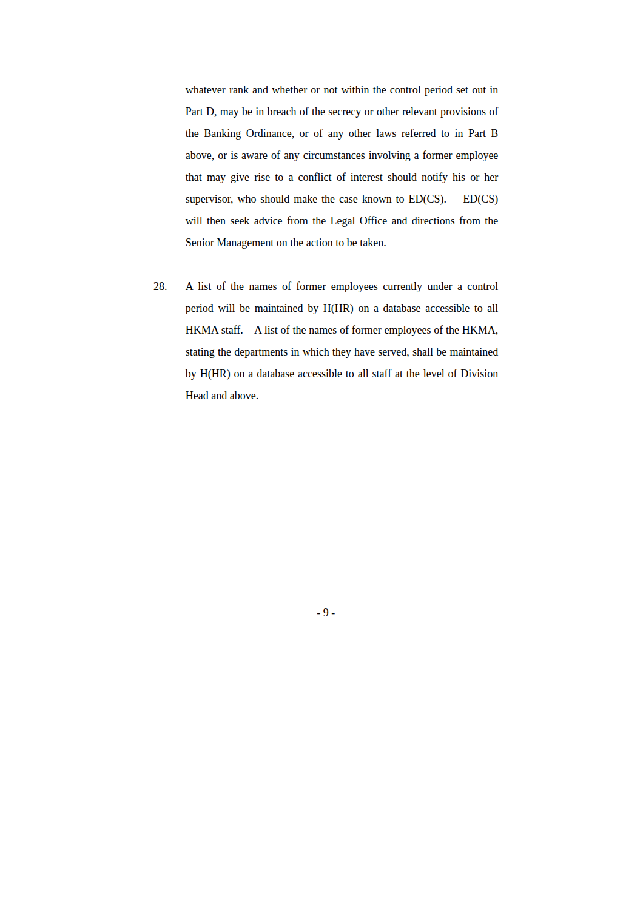whatever rank and whether or not within the control period set out in Part D, may be in breach of the secrecy or other relevant provisions of the Banking Ordinance, or of any other laws referred to in Part B above, or is aware of any circumstances involving a former employee that may give rise to a conflict of interest should notify his or her supervisor, who should make the case known to ED(CS). ED(CS) will then seek advice from the Legal Office and directions from the Senior Management on the action to be taken.
28.
A list of the names of former employees currently under a control period will be maintained by H(HR) on a database accessible to all HKMA staff. A list of the names of former employees of the HKMA, stating the departments in which they have served, shall be maintained by H(HR) on a database accessible to all staff at the level of Division Head and above.
- 9 -